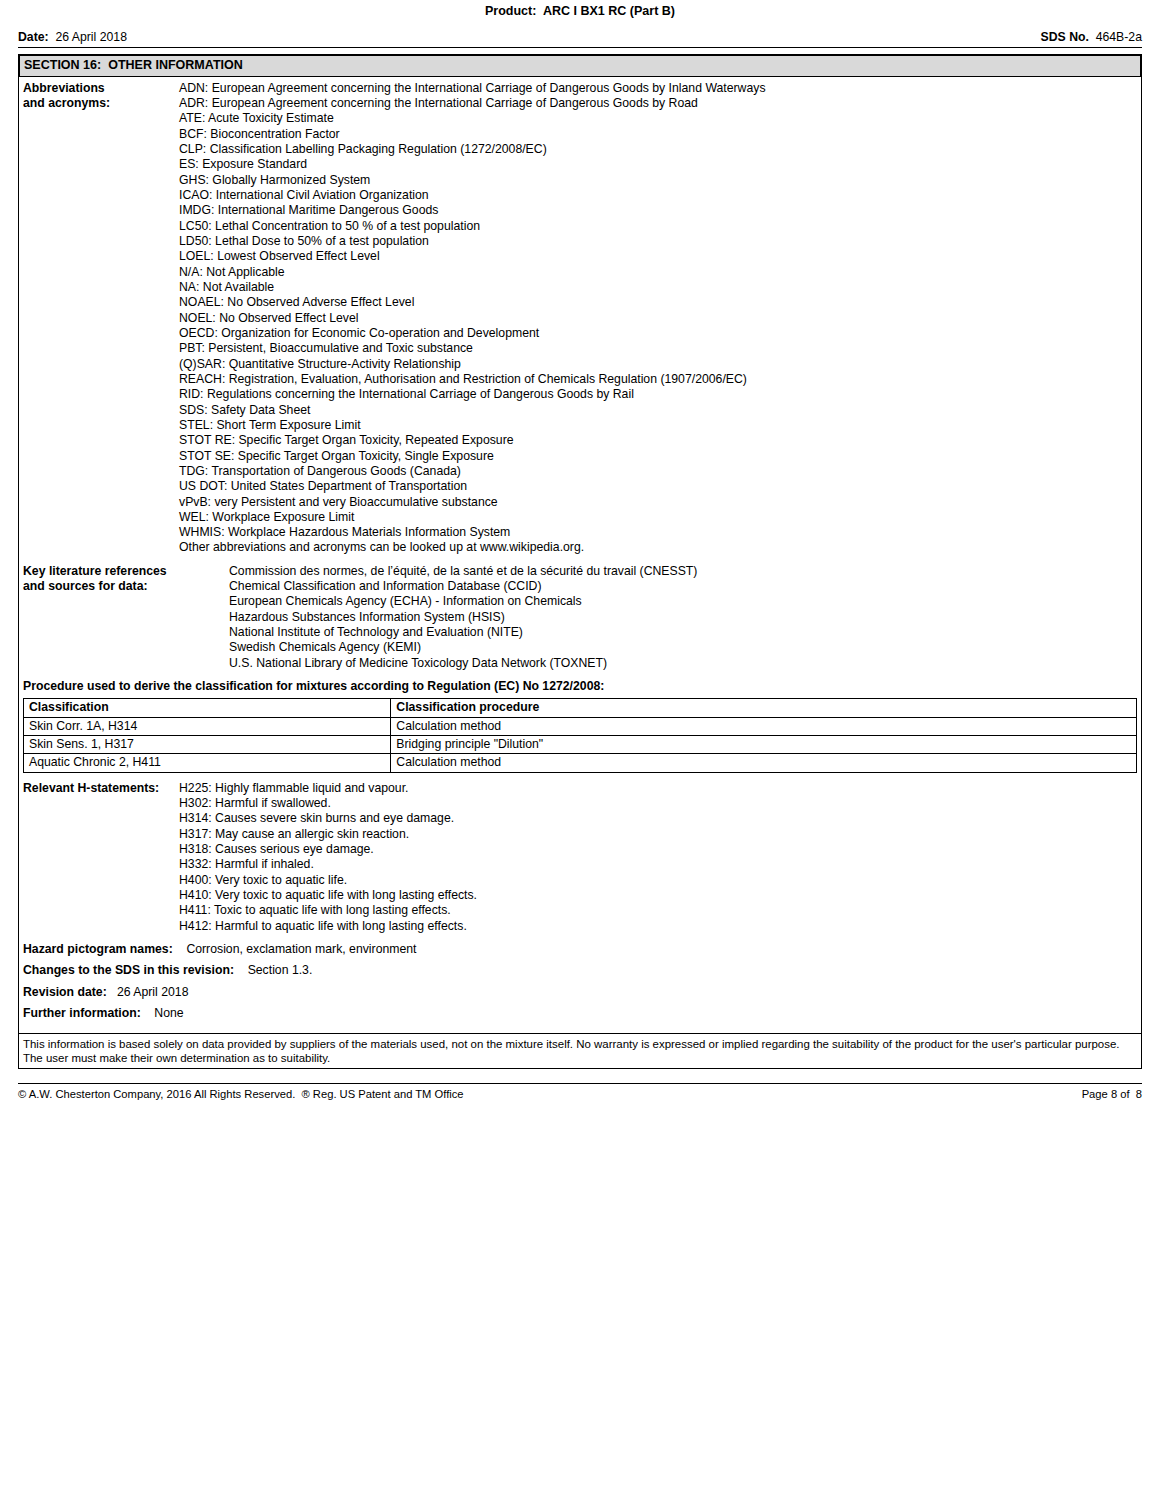Product: ARC I BX1 RC (Part B)
Date: 26 April 2018
SDS No. 464B-2a
| SECTION 16: OTHER INFORMATION Abbreviations and acronyms: ADN: European Agreement concerning the International Carriage of Dangerous Goods by Inland Waterways ADR: European Agreement concerning the International Carriage of Dangerous Goods by Road ATE: Acute Toxicity Estimate BCF: Bioconcentration Factor CLP: Classification Labelling Packaging Regulation (1272/2008/EC) ES: Exposure Standard GHS: Globally Harmonized System ICAO: International Civil Aviation Organization IMDG: International Maritime Dangerous Goods LC50: Lethal Concentration to 50 % of a test population LD50: Lethal Dose to 50% of a test population LOEL: Lowest Observed Effect Level N/A: Not Applicable NA: Not Available NOAEL: No Observed Adverse Effect Level NOEL: No Observed Effect Level OECD: Organization for Economic Co-operation and Development PBT: Persistent, Bioaccumulative and Toxic substance (Q)SAR: Quantitative Structure-Activity Relationship REACH: Registration, Evaluation, Authorisation and Restriction of Chemicals Regulation (1907/2006/EC) RID: Regulations concerning the International Carriage of Dangerous Goods by Rail SDS: Safety Data Sheet STEL: Short Term Exposure Limit STOT RE: Specific Target Organ Toxicity, Repeated Exposure STOT SE: Specific Target Organ Toxicity, Single Exposure TDG: Transportation of Dangerous Goods (Canada) US DOT: United States Department of Transportation vPvB: very Persistent and very Bioaccumulative substance WEL: Workplace Exposure Limit WHMIS: Workplace Hazardous Materials Information System Other abbreviations and acronyms can be looked up at www.wikipedia.org. Key literature references and sources for data: Commission des normes, de l’équité, de la santé et de la sécurité du travail (CNESST) Chemical Classification and Information Database (CCID) European Chemicals Agency (ECHA) - Information on Chemicals Hazardous Substances Information System (HSIS) National Institute of Technology and Evaluation (NITE) Swedish Chemicals Agency (KEMI) U.S. National Library of Medicine Toxicology Data Network (TOXNET) Procedure used to derive the classification for mixtures according to Regulation (EC) No 1272/2008: / Classification / Classification procedure / / --- / --- / / Skin Corr. 1A, H314 / Calculation method / / Skin Sens. 1, H317 / Bridging principle "Dilution" / / Aquatic Chronic 2, H411 / Calculation method / Relevant H-statements: H225: Highly flammable liquid and vapour. H302: Harmful if swallowed. H314: Causes severe skin burns and eye damage. H317: May cause an allergic skin reaction. H318: Causes serious eye damage. H332: Harmful if inhaled. H400: Very toxic to aquatic life. H410: Very toxic to aquatic life with long lasting effects. H411: Toxic to aquatic life with long lasting effects. H412: Harmful to aquatic life with long lasting effects. Hazard pictogram names: Corrosion, exclamation mark, environment Changes to the SDS in this revision: Section 1.3. Revision date: 26 April 2018 Further information: None This information is based solely on data provided by suppliers of the materials used, not on the mixture itself. No warranty is expressed or implied regarding the suitability of the product for the user's particular purpose. The user must make their own determination as to suitability. |
© A.W. Chesterton Company, 2016 All Rights Reserved. ® Reg. US Patent and TM Office
Page 8 of 8